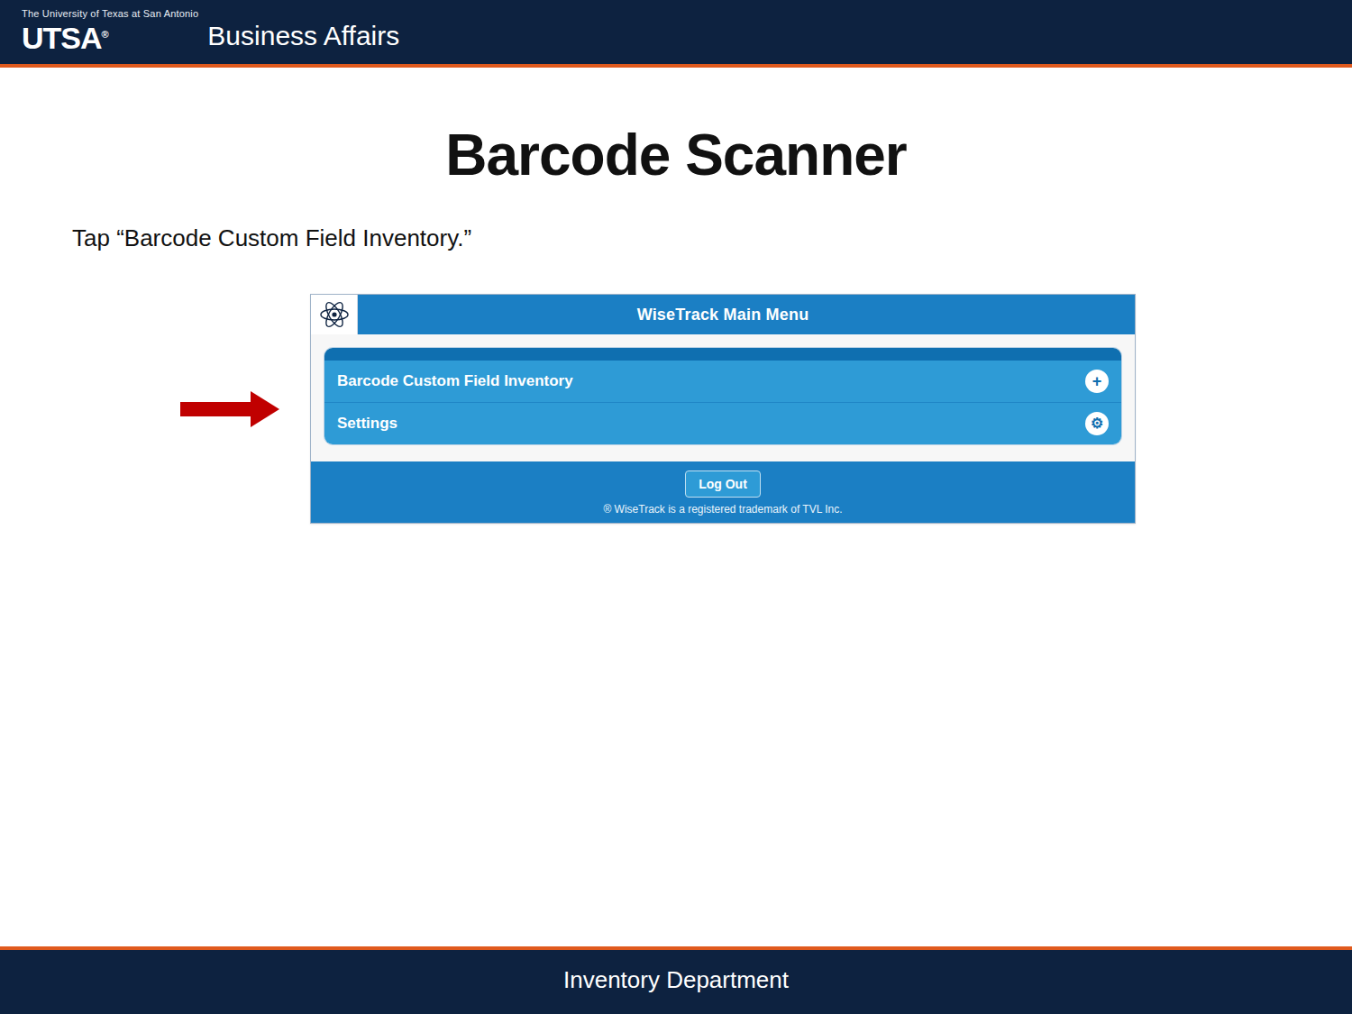The University of Texas at San Antonio UTSA®
Business Affairs
Barcode Scanner
Tap “Barcode Custom Field Inventory.”
WiseTrack Main Menu
Barcode Custom Field Inventory +
Settings ⚙
Log Out
® WiseTrack is a registered trademark of TVL Inc.
Inventory Department